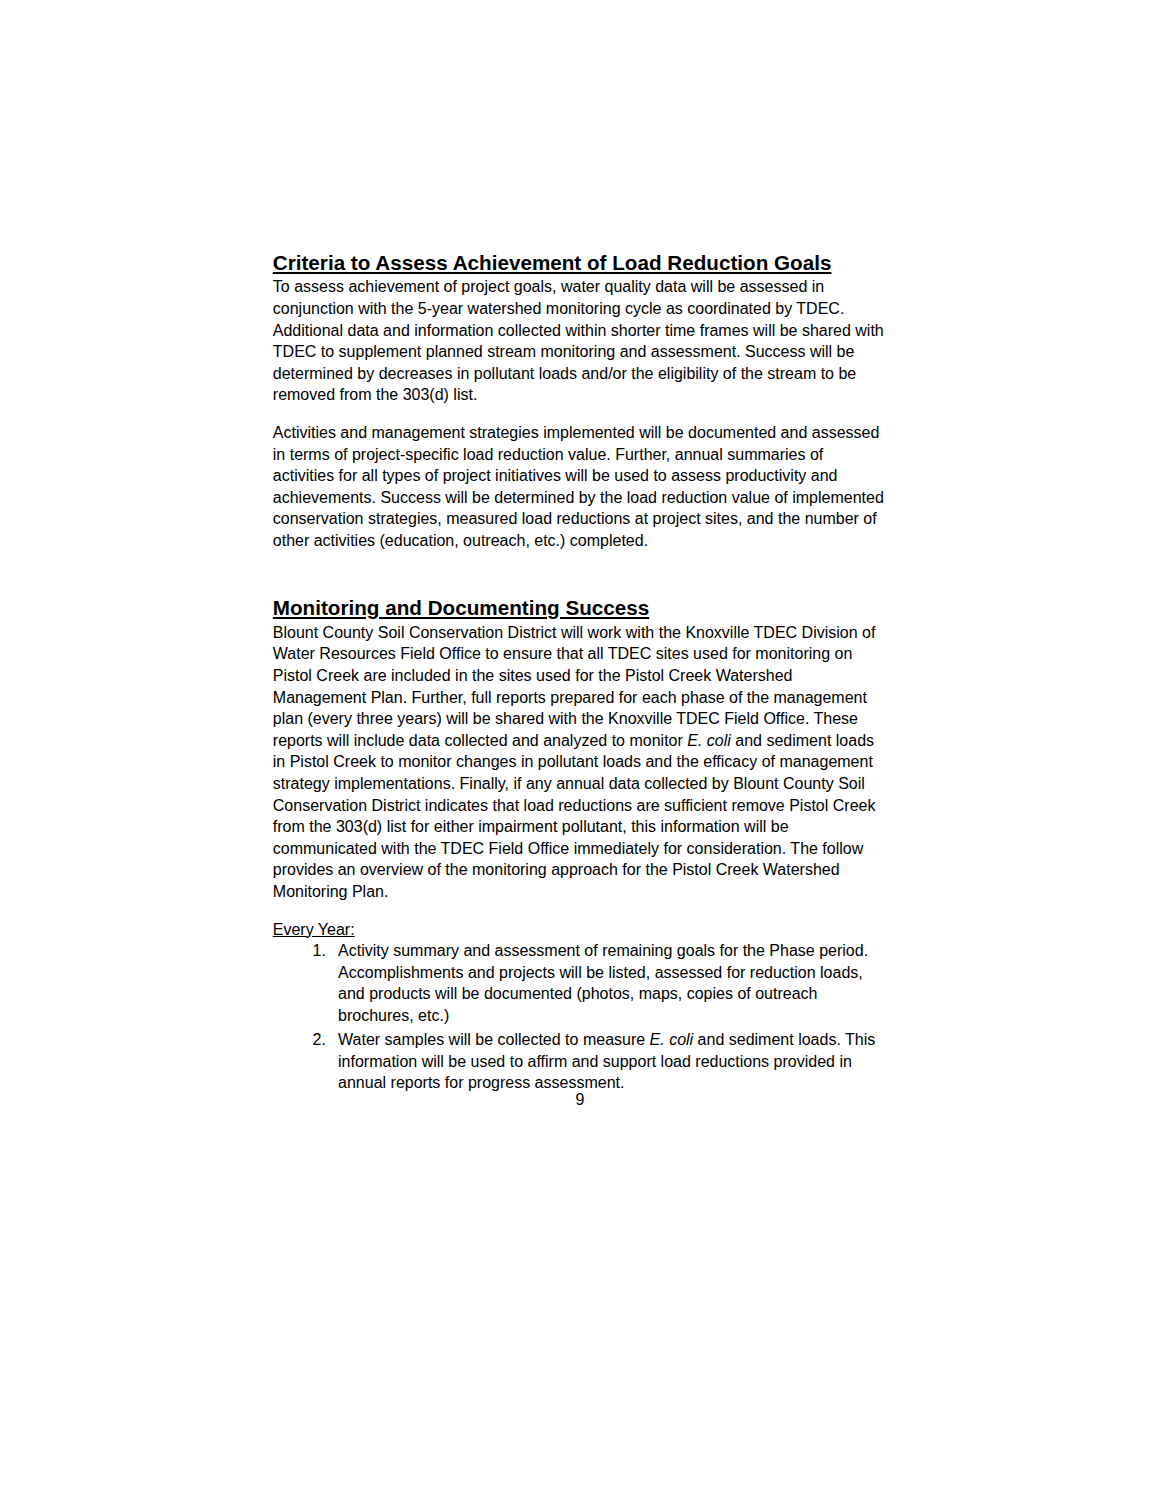Criteria to Assess Achievement of Load Reduction Goals
To assess achievement of project goals, water quality data will be assessed in conjunction with the 5-year watershed monitoring cycle as coordinated by TDEC. Additional data and information collected within shorter time frames will be shared with TDEC to supplement planned stream monitoring and assessment. Success will be determined by decreases in pollutant loads and/or the eligibility of the stream to be removed from the 303(d) list.
Activities and management strategies implemented will be documented and assessed in terms of project-specific load reduction value. Further, annual summaries of activities for all types of project initiatives will be used to assess productivity and achievements. Success will be determined by the load reduction value of implemented conservation strategies, measured load reductions at project sites, and the number of other activities (education, outreach, etc.) completed.
Monitoring and Documenting Success
Blount County Soil Conservation District will work with the Knoxville TDEC Division of Water Resources Field Office to ensure that all TDEC sites used for monitoring on Pistol Creek are included in the sites used for the Pistol Creek Watershed Management Plan. Further, full reports prepared for each phase of the management plan (every three years) will be shared with the Knoxville TDEC Field Office. These reports will include data collected and analyzed to monitor E. coli and sediment loads in Pistol Creek to monitor changes in pollutant loads and the efficacy of management strategy implementations. Finally, if any annual data collected by Blount County Soil Conservation District indicates that load reductions are sufficient remove Pistol Creek from the 303(d) list for either impairment pollutant, this information will be communicated with the TDEC Field Office immediately for consideration. The follow provides an overview of the monitoring approach for the Pistol Creek Watershed Monitoring Plan.
Every Year:
Activity summary and assessment of remaining goals for the Phase period. Accomplishments and projects will be listed, assessed for reduction loads, and products will be documented (photos, maps, copies of outreach brochures, etc.)
Water samples will be collected to measure E. coli and sediment loads. This information will be used to affirm and support load reductions provided in annual reports for progress assessment.
9